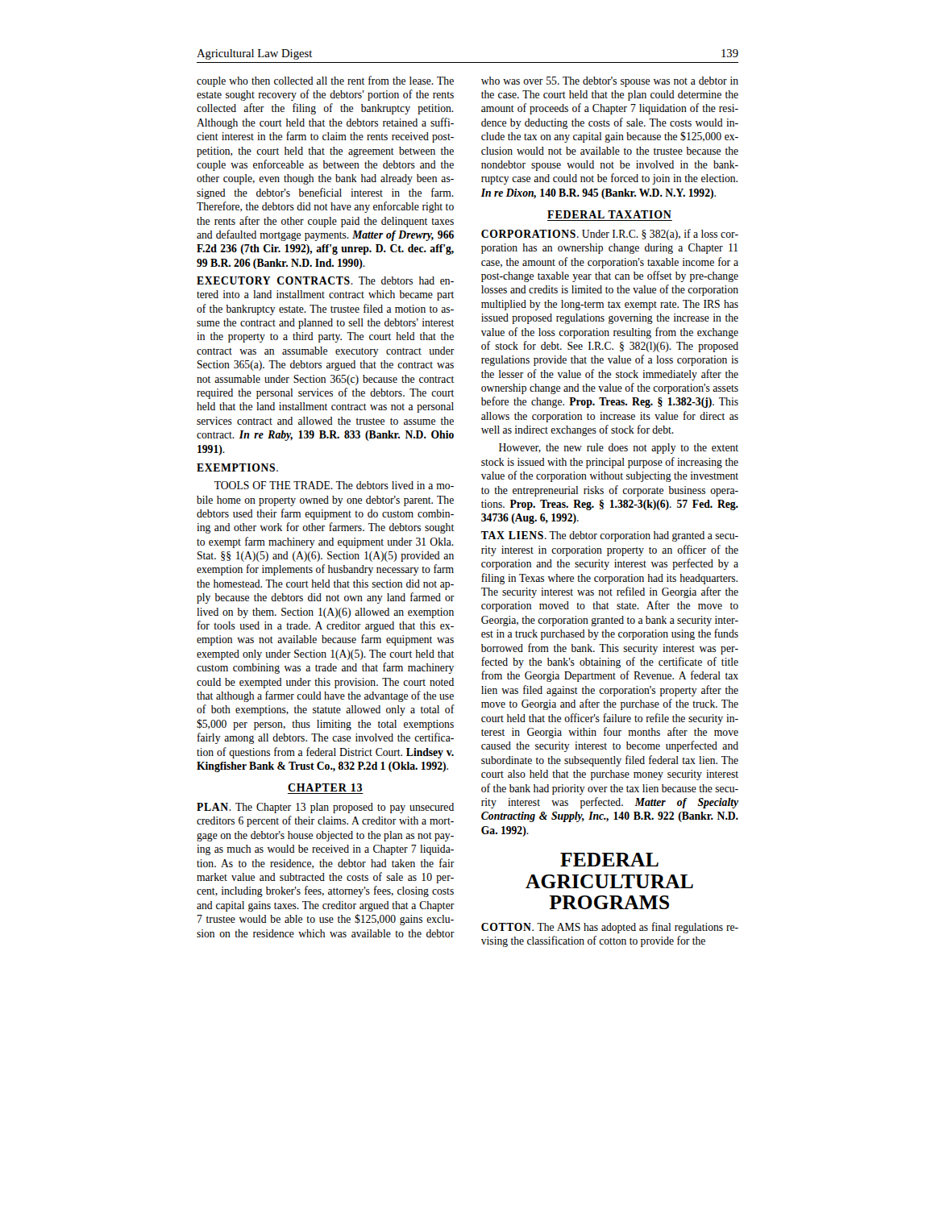Agricultural Law Digest 139
couple who then collected all the rent from the lease. The estate sought recovery of the debtors' portion of the rents collected after the filing of the bankruptcy petition. Although the court held that the debtors retained a sufficient interest in the farm to claim the rents received post-petition, the court held that the agreement between the couple was enforceable as between the debtors and the other couple, even though the bank had already been assigned the debtor's beneficial interest in the farm. Therefore, the debtors did not have any enforcable right to the rents after the other couple paid the delinquent taxes and defaulted mortgage payments. Matter of Drewry, 966 F.2d 236 (7th Cir. 1992), aff'g unrep. D. Ct. dec. aff'g, 99 B.R. 206 (Bankr. N.D. Ind. 1990).
EXECUTORY CONTRACTS
. The debtors had entered into a land installment contract which became part of the bankruptcy estate. The trustee filed a motion to assume the contract and planned to sell the debtors' interest in the property to a third party. The court held that the contract was an assumable executory contract under Section 365(a). The debtors argued that the contract was not assumable under Section 365(c) because the contract required the personal services of the debtors. The court held that the land installment contract was not a personal services contract and allowed the trustee to assume the contract. In re Raby, 139 B.R. 833 (Bankr. N.D. Ohio 1991).
EXEMPTIONS
.
TOOLS OF THE TRADE. The debtors lived in a mobile home on property owned by one debtor's parent. The debtors used their farm equipment to do custom combining and other work for other farmers. The debtors sought to exempt farm machinery and equipment under 31 Okla. Stat. §§ 1(A)(5) and (A)(6). Section 1(A)(5) provided an exemption for implements of husbandry necessary to farm the homestead. The court held that this section did not apply because the debtors did not own any land farmed or lived on by them. Section 1(A)(6) allowed an exemption for tools used in a trade. A creditor argued that this exemption was not available because farm equipment was exempted only under Section 1(A)(5). The court held that custom combining was a trade and that farm machinery could be exempted under this provision. The court noted that although a farmer could have the advantage of the use of both exemptions, the statute allowed only a total of $5,000 per person, thus limiting the total exemptions fairly among all debtors. The case involved the certification of questions from a federal District Court. Lindsey v. Kingfisher Bank & Trust Co., 832 P.2d 1 (Okla. 1992).
CHAPTER 13
PLAN
. The Chapter 13 plan proposed to pay unsecured creditors 6 percent of their claims. A creditor with a mortgage on the debtor's house objected to the plan as not paying as much as would be received in a Chapter 7 liquidation. As to the residence, the debtor had taken the fair market value and subtracted the costs of sale as 10 percent, including broker's fees, attorney's fees, closing costs and capital gains taxes. The creditor argued that a Chapter 7 trustee would be able to use the $125,000 gains exclusion on the residence which was available to the debtor who was over 55. The debtor's spouse was not a debtor in the case. The court held that the plan could determine the amount of proceeds of a Chapter 7 liquidation of the residence by deducting the costs of sale. The costs would include the tax on any capital gain because the $125,000 exclusion would not be available to the trustee because the nondebtor spouse would not be involved in the bankruptcy case and could not be forced to join in the election. In re Dixon, 140 B.R. 945 (Bankr. W.D. N.Y. 1992).
FEDERAL TAXATION
CORPORATIONS
. Under I.R.C. § 382(a), if a loss corporation has an ownership change during a Chapter 11 case, the amount of the corporation's taxable income for a post-change taxable year that can be offset by pre-change losses and credits is limited to the value of the corporation multiplied by the long-term tax exempt rate. The IRS has issued proposed regulations governing the increase in the value of the loss corporation resulting from the exchange of stock for debt. See I.R.C. § 382(l)(6). The proposed regulations provide that the value of a loss corporation is the lesser of the value of the stock immediately after the ownership change and the value of the corporation's assets before the change. Prop. Treas. Reg. § 1.382-3(j). This allows the corporation to increase its value for direct as well as indirect exchanges of stock for debt.
However, the new rule does not apply to the extent stock is issued with the principal purpose of increasing the value of the corporation without subjecting the investment to the entrepreneurial risks of corporate business operations. Prop. Treas. Reg. § 1.382-3(k)(6). 57 Fed. Reg. 34736 (Aug. 6, 1992).
TAX LIENS
. The debtor corporation had granted a security interest in corporation property to an officer of the corporation and the security interest was perfected by a filing in Texas where the corporation had its headquarters. The security interest was not refiled in Georgia after the corporation moved to that state. After the move to Georgia, the corporation granted to a bank a security interest in a truck purchased by the corporation using the funds borrowed from the bank. This security interest was perfected by the bank's obtaining of the certificate of title from the Georgia Department of Revenue. A federal tax lien was filed against the corporation's property after the move to Georgia and after the purchase of the truck. The court held that the officer's failure to refile the security interest in Georgia within four months after the move caused the security interest to become unperfected and subordinate to the subsequently filed federal tax lien. The court also held that the purchase money security interest of the bank had priority over the tax lien because the security interest was perfected. Matter of Specialty Contracting & Supply, Inc., 140 B.R. 922 (Bankr. N.D. Ga. 1992).
FEDERAL
AGRICULTURAL
PROGRAMS
COTTON
. The AMS has adopted as final regulations revising the classification of cotton to provide for the